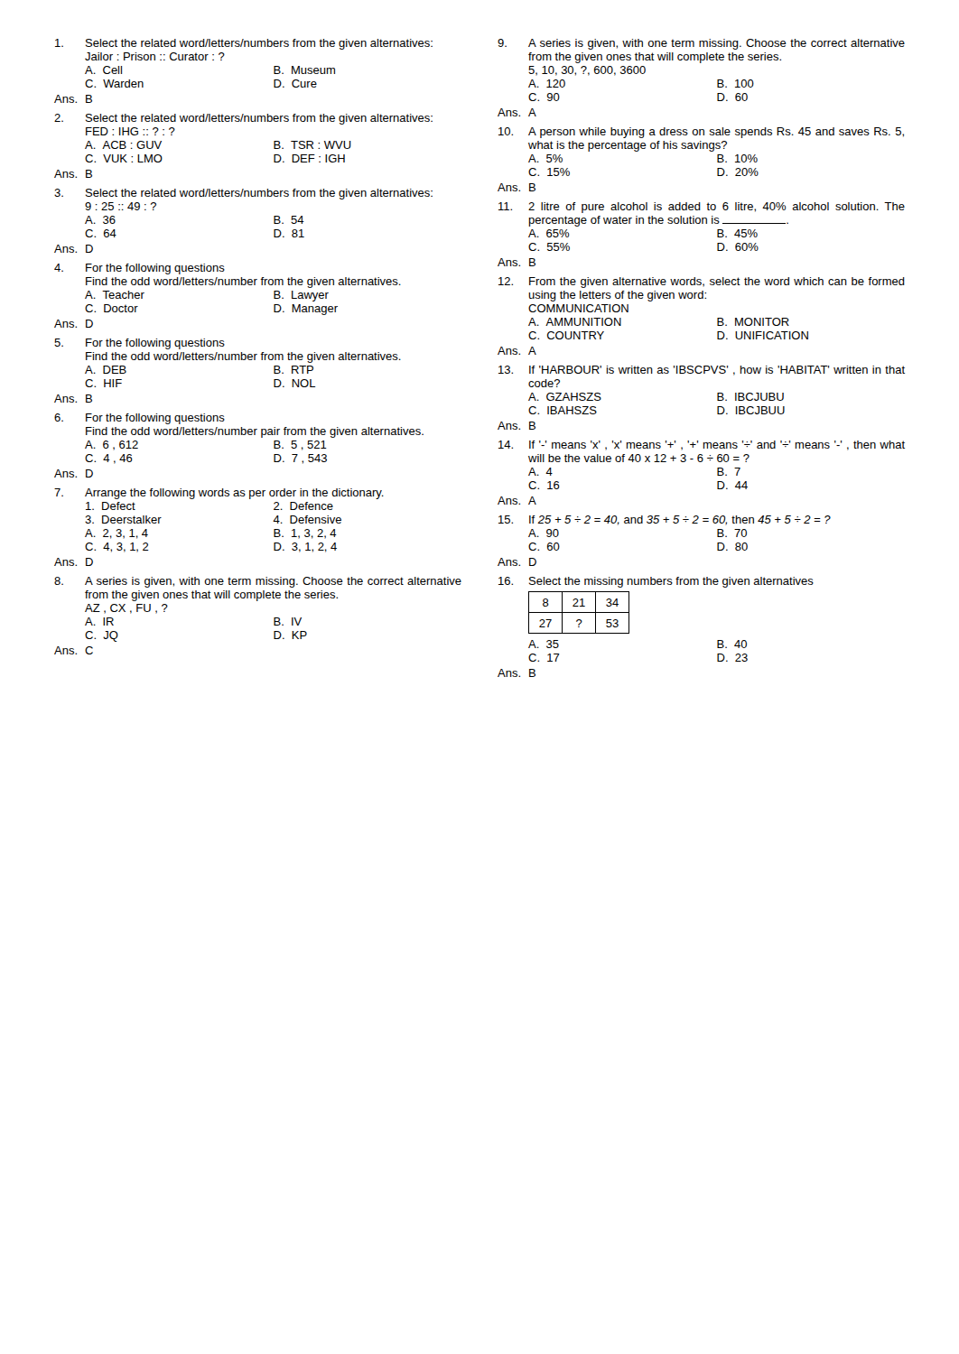1.
Select the related word/letters/numbers from the given alternatives:
Jailor : Prison :: Curator : ?
A. Cell
B. Museum
C. Warden
D. Cure
Ans.
B
2.
Select the related word/letters/numbers from the given alternatives:
FED : IHG :: ? : ?
A. ACB : GUV
B. TSR : WVU
C. VUK : LMO
D. DEF : IGH
Ans.
B
3.
Select the related word/letters/numbers from the given alternatives:
9 : 25 :: 49 : ?
A. 36
B. 54
C. 64
D. 81
Ans.
D
4.
For the following questions
Find the odd word/letters/number from the given alternatives.
A. Teacher
B. Lawyer
C. Doctor
D. Manager
Ans.
D
5.
For the following questions
Find the odd word/letters/number from the given alternatives.
A. DEB
B. RTP
C. HIF
D. NOL
Ans.
B
6.
For the following questions
Find the odd word/letters/number pair from the given alternatives.
A. 6 , 612
B. 5 , 521
C. 4 , 46
D. 7 , 543
Ans.
D
7.
Arrange the following words as per order in the dictionary.
1. Defect
2. Defence
3. Deerstalker
4. Defensive
A. 2, 3, 1, 4
B. 1, 3, 2, 4
C. 4, 3, 1, 2
D. 3, 1, 2, 4
Ans.
D
8.
A series is given, with one term missing. Choose the correct alternative from the given ones that will complete the series.
AZ , CX , FU , ?
A. IR
B. IV
C. JQ
D. KP
Ans.
C
9.
A series is given, with one term missing. Choose the correct alternative from the given ones that will complete the series.
5, 10, 30, ?, 600, 3600
A. 120
B. 100
C. 90
D. 60
Ans.
A
10.
A person while buying a dress on sale spends Rs. 45 and saves Rs. 5, what is the percentage of his savings?
A. 5%
B. 10%
C. 15%
D. 20%
Ans.
B
11.
2 litre of pure alcohol is added to 6 litre, 40% alcohol solution. The percentage of water in the solution is .
A. 65%
B. 45%
C. 55%
D. 60%
Ans.
B
12.
From the given alternative words, select the word which can be formed using the letters of the given word:
COMMUNICATION
A. AMMUNITION
B. MONITOR
C. COUNTRY
D. UNIFICATION
Ans.
A
13.
If 'HARBOUR' is written as 'IBSCPVS' , how is 'HABITAT' written in that code?
A. GZAHSZS
B. IBCJUBU
C. IBAHSZS
D. IBCJBUU
Ans.
B
14.
If '-' means 'x' , 'x' means '+' , '+' means '÷' and '÷' means '-' , then what will be the value of 40 x 12 + 3 - 6 ÷ 60 = ?
A. 4
B. 7
C. 16
D. 44
Ans.
A
15.
If 25 + 5 ÷ 2 = 40, and 35 + 5 ÷ 2 = 60, then 45 + 5 ÷ 2 = ?
A. 90
B. 70
C. 60
D. 80
Ans.
D
16.
Select the missing numbers from the given alternatives
| 8 | 21 | 34 |
| 27 | ? | 53 |
A. 35
B. 40
C. 17
D. 23
Ans.
B